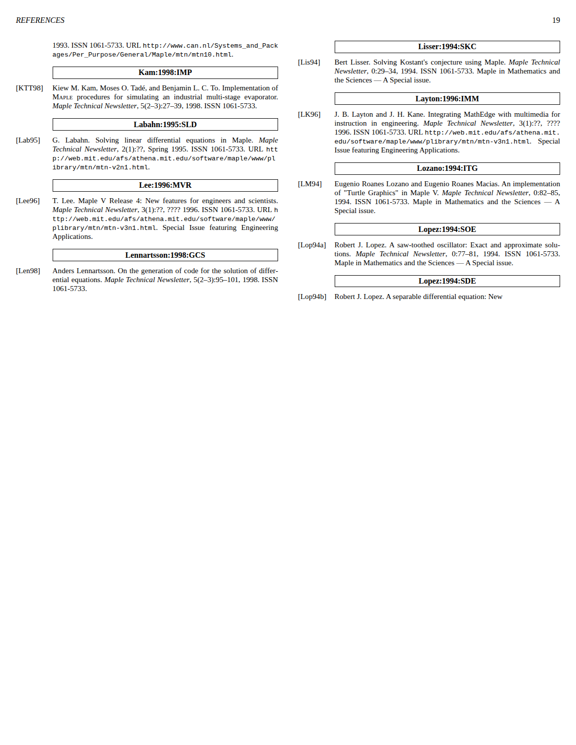REFERENCES 19
1993. ISSN 1061-5733. URL http://www.can.nl/Systems_and_Packages/Per_Purpose/General/Maple/mtn/mtn10.html.
Kam:1998:IMP
[KTT98]
Kiew M. Kam, Moses O. Tadé, and Benjamin L. C. To. Implementation of Maple procedures for simulating an industrial multi-stage evaporator. Maple Technical Newsletter, 5(2–3):27–39, 1998. ISSN 1061-5733.
Labahn:1995:SLD
[Lab95]
G. Labahn. Solving linear differential equations in Maple. Maple Technical Newsletter, 2(1):??, Spring 1995. ISSN 1061-5733. URL http://web.mit.edu/afs/athena.mit.edu/software/maple/www/plibrary/mtn/mtn-v2n1.html.
Lee:1996:MVR
[Lee96]
T. Lee. Maple V Release 4: New features for engineers and scientists. Maple Technical Newsletter, 3(1):??, ???? 1996. ISSN 1061-5733. URL http://web.mit.edu/afs/athena.mit.edu/software/maple/www/plibrary/mtn/mtn-v3n1.html. Special Issue featuring Engineering Applications.
Lennartsson:1998:GCS
[Len98]
Anders Lennartsson. On the generation of code for the solution of differential equations. Maple Technical Newsletter, 5(2–3):95–101, 1998. ISSN 1061-5733.
Lisser:1994:SKC
[Lis94]
Bert Lisser. Solving Kostant's conjecture using Maple. Maple Technical Newsletter, 0:29–34, 1994. ISSN 1061-5733. Maple in Mathematics and the Sciences — A Special issue.
Layton:1996:IMM
[LK96]
J. B. Layton and J. H. Kane. Integrating MathEdge with multimedia for instruction in engineering. Maple Technical Newsletter, 3(1):??, ???? 1996. ISSN 1061-5733. URL http://web.mit.edu/afs/athena.mit.edu/software/maple/www/plibrary/mtn/mtn-v3n1.html. Special Issue featuring Engineering Applications.
Lozano:1994:ITG
[LM94]
Eugenio Roanes Lozano and Eugenio Roanes Macias. An implementation of "Turtle Graphics" in Maple V. Maple Technical Newsletter, 0:82–85, 1994. ISSN 1061-5733. Maple in Mathematics and the Sciences — A Special issue.
Lopez:1994:SOE
[Lop94a]
Robert J. Lopez. A saw-toothed oscillator: Exact and approximate solutions. Maple Technical Newsletter, 0:77–81, 1994. ISSN 1061-5733. Maple in Mathematics and the Sciences — A Special issue.
Lopez:1994:SDE
[Lop94b]
Robert J. Lopez. A separable differential equation: New